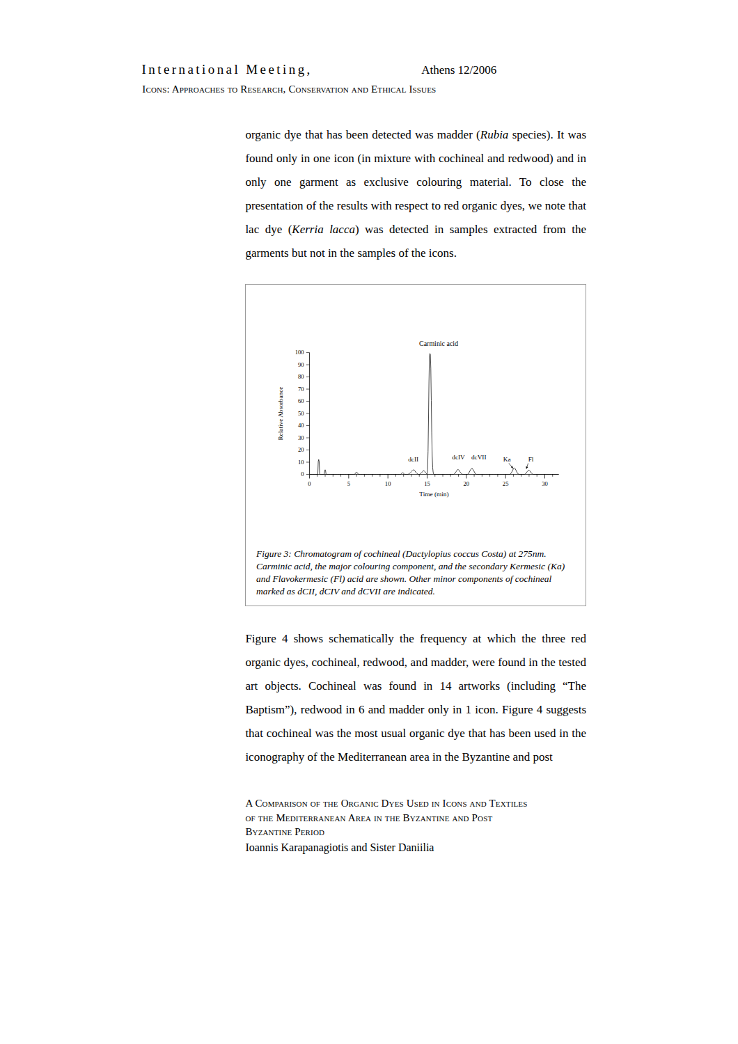International Meeting, Athens 12/2006
Icons: Approaches to Research, Conservation and Ethical Issues
organic dye that has been detected was madder (Rubia species). It was found only in one icon (in mixture with cochineal and redwood) and in only one garment as exclusive colouring material. To close the presentation of the results with respect to red organic dyes, we note that lac dye (Kerria lacca) was detected in samples extracted from the garments but not in the samples of the icons.
Carminic acid 0 10 20 30 40 50 60 70 80 90 100 Relative Absorbance 0 5 10 15 20 25 30 Time (min) dcII dcIV dcVII Ka Fl
Figure 3: Chromatogram of cochineal (Dactylopius coccus Costa) at 275nm. Carminic acid, the major colouring component, and the secondary Kermesic (Ka) and Flavokermesic (Fl) acid are shown. Other minor components of cochineal marked as dCII, dCIV and dCVII are indicated.
Figure 4 shows schematically the frequency at which the three red organic dyes, cochineal, redwood, and madder, were found in the tested art objects. Cochineal was found in 14 artworks (including “The Baptism”), redwood in 6 and madder only in 1 icon. Figure 4 suggests that cochineal was the most usual organic dye that has been used in the iconography of the Mediterranean area in the Byzantine and post
A Comparison of the Organic Dyes Used in Icons and Textiles
of the Mediterranean Area in the Byzantine and Post
Byzantine Period
Ioannis Karapanagiotis and Sister Daniilia